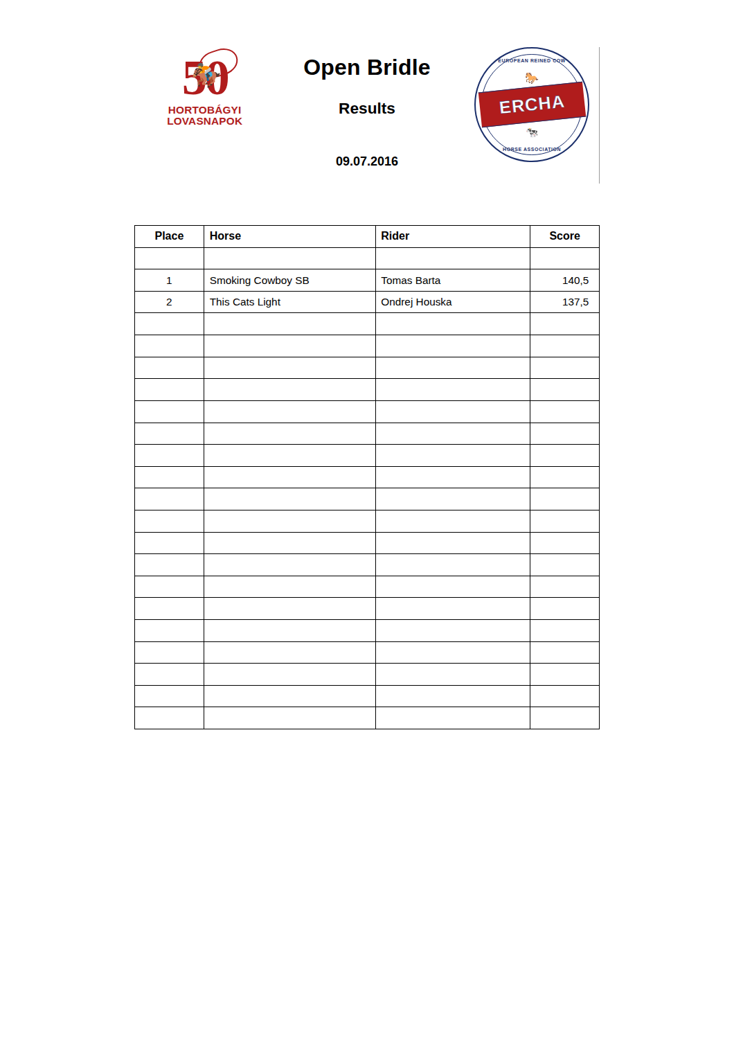50 🏇
HORTOBÁGYI
LOVASNAPOK
Open Bridle
Results
09.07.2016
European Reined Cow
🐎
ERCHA
🐄
Horse Association
| Place | Horse | Rider | Score |
| --- | --- | --- | --- |
| 1 | Smoking Cowboy SB | Tomas Barta | 140,5 |
| 2 | This Cats Light | Ondrej Houska | 137,5 |